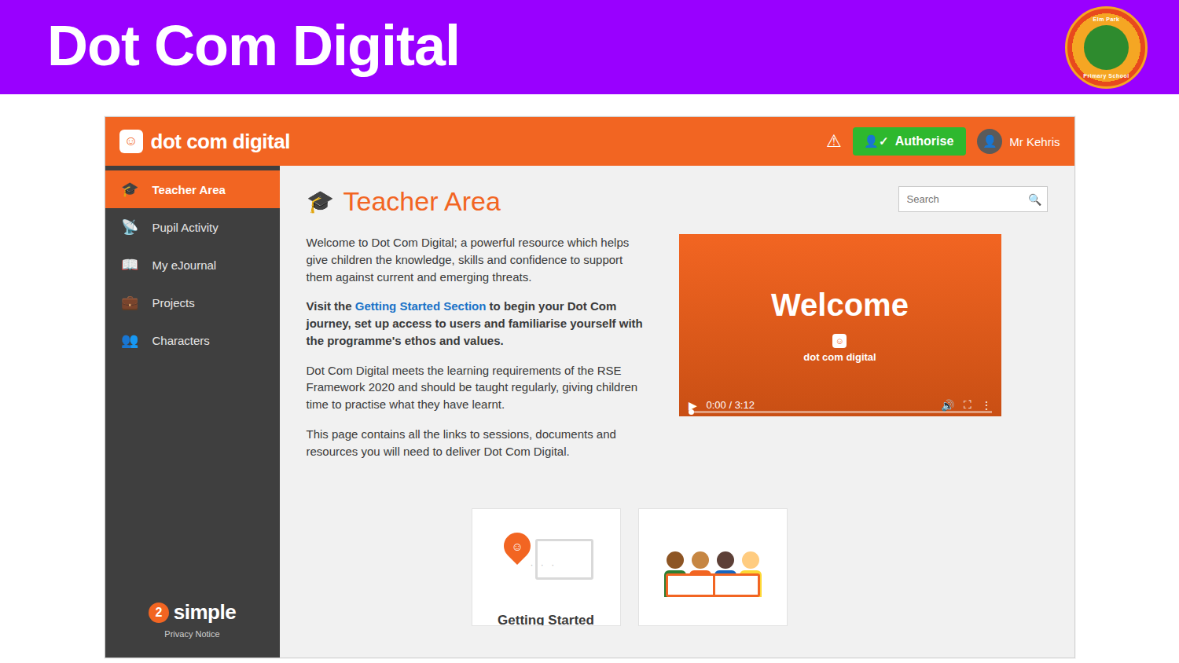Dot Com Digital
Elm Park
Primary School
☺ dot com digital
⚠ 👤✓ Authorise
👤 Mr Kehris
🎓Teacher Area
📡Pupil Activity
📖My eJournal
💼Projects
👥Characters
2simple
Privacy Notice
🎓Teacher Area
Search 🔍
Welcome to Dot Com Digital; a powerful resource which helps give children the knowledge, skills and confidence to support them against current and emerging threats.
Visit the Getting Started Section to begin your Dot Com journey, set up access to users and familiarise yourself with the programme's ethos and values.
Dot Com Digital meets the learning requirements of the RSE Framework 2020 and should be taught regularly, giving children time to practise what they have learnt.
This page contains all the links to sessions, documents and resources you will need to deliver Dot Com Digital.
Welcome
☺ dot com digital
▶ 0:00 / 3:12 🔊 ⛶ ⋮
☺
· · ·
Getting Started